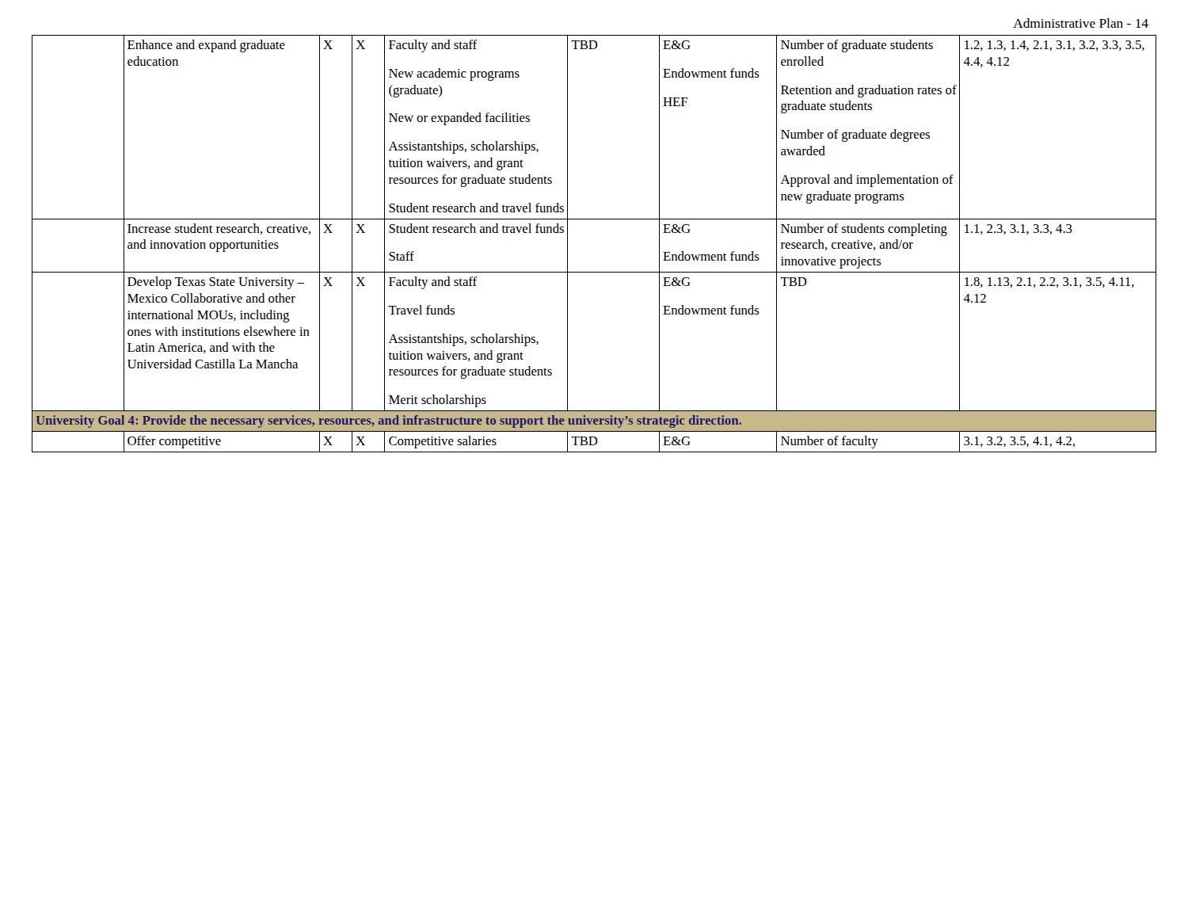Administrative Plan - 14
| | Enhance and expand graduate education | X | X | Faculty and staff New academic programs (graduate) New or expanded facilities Assistantships, scholarships, tuition waivers, and grant resources for graduate students Student research and travel funds | TBD | E&G Endowment funds HEF | Number of graduate students enrolled Retention and graduation rates of graduate students Number of graduate degrees awarded Approval and implementation of new graduate programs | 1.2, 1.3, 1.4, 2.1, 3.1, 3.2, 3.3, 3.5, 4.4, 4.12 |
| | Increase student research, creative, and innovation opportunities | X | X | Student research and travel funds Staff | | E&G Endowment funds | Number of students completing research, creative, and/or innovative projects | 1.1, 2.3, 3.1, 3.3, 4.3 |
| | Develop Texas State University – Mexico Collaborative and other international MOUs, including ones with institutions elsewhere in Latin America, and with the Universidad Castilla La Mancha | X | X | Faculty and staff Travel funds Assistantships, scholarships, tuition waivers, and grant resources for graduate students Merit scholarships | | E&G Endowment funds | TBD | 1.8, 1.13, 2.1, 2.2, 3.1, 3.5, 4.11, 4.12 |
| University Goal 4: Provide the necessary services, resources, and infrastructure to support the university’s strategic direction. |
| | Offer competitive | X | X | Competitive salaries | TBD | E&G | Number of faculty | 3.1, 3.2, 3.5, 4.1, 4.2, |